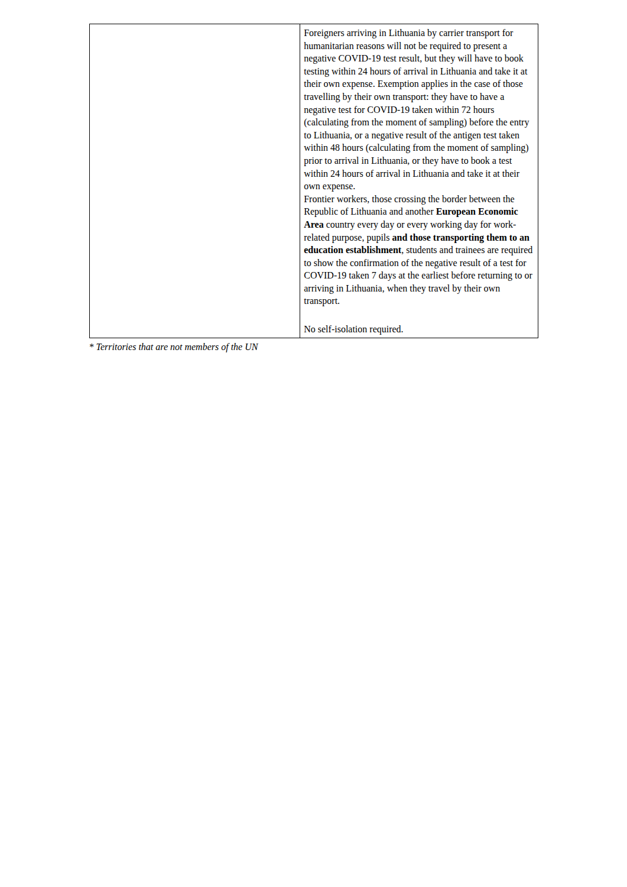| | Foreigners arriving in Lithuania by carrier transport for humanitarian reasons will not be required to present a negative COVID-19 test result, but they will have to book testing within 24 hours of arrival in Lithuania and take it at their own expense. Exemption applies in the case of those travelling by their own transport: they have to have a negative test for COVID-19 taken within 72 hours (calculating from the moment of sampling) before the entry to Lithuania, or a negative result of the antigen test taken within 48 hours (calculating from the moment of sampling) prior to arrival in Lithuania, or they have to book a test within 24 hours of arrival in Lithuania and take it at their own expense. Frontier workers, those crossing the border between the Republic of Lithuania and another European Economic Area country every day or every working day for work-related purpose, pupils and those transporting them to an education establishment , students and trainees are required to show the confirmation of the negative result of a test for COVID-19 taken 7 days at the earliest before returning to or arriving in Lithuania, when they travel by their own transport. No self-isolation required. |
* Territories that are not members of the UN